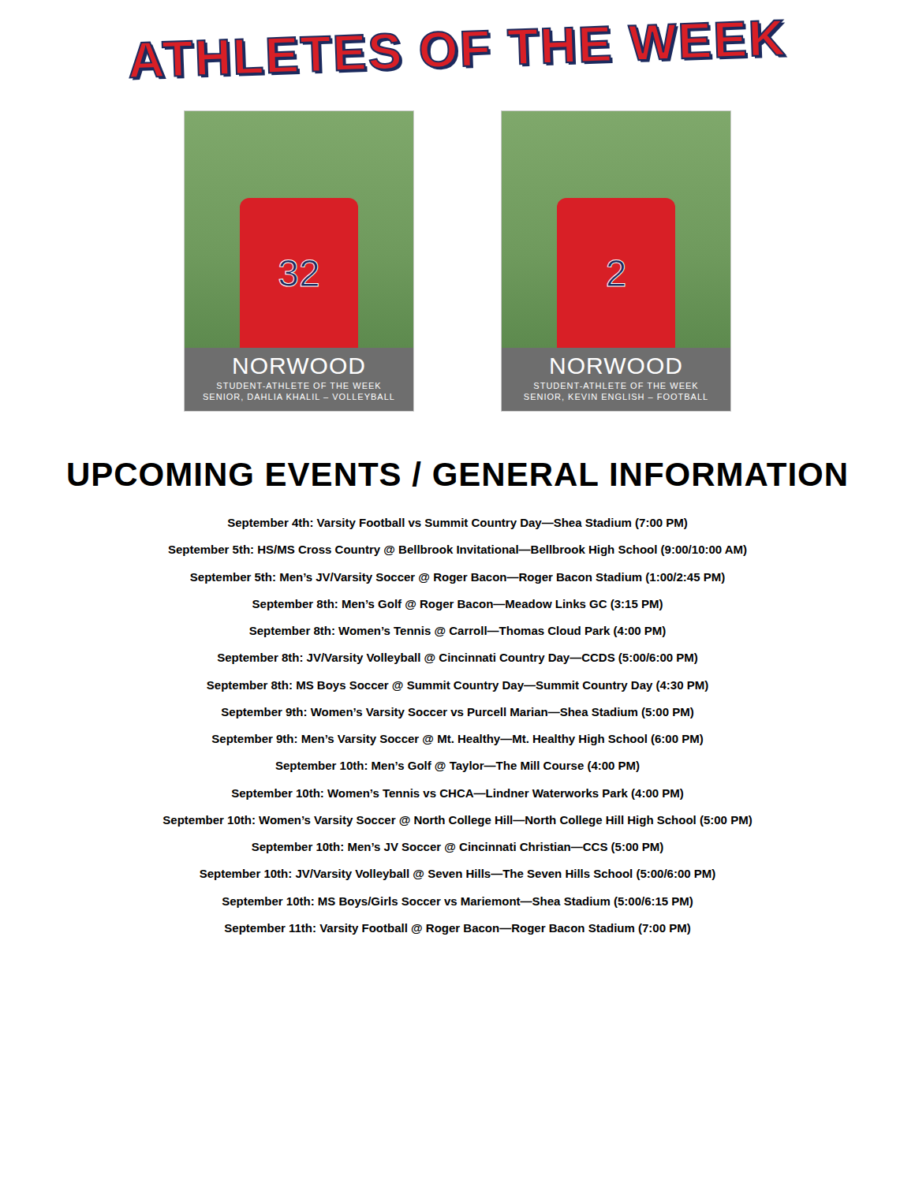Athletes of the Week
32
Norwood
Student-Athlete of the Week
Senior, Dahlia Khalil – Volleyball
2
Norwood
Student-Athlete of the Week
Senior, Kevin English – Football
Upcoming Events / General Information
September 4th: Varsity Football vs Summit Country Day—Shea Stadium (7:00 PM)
September 5th: HS/MS Cross Country @ Bellbrook Invitational—Bellbrook High School (9:00/10:00 AM)
September 5th: Men’s JV/Varsity Soccer @ Roger Bacon—Roger Bacon Stadium (1:00/2:45 PM)
September 8th: Men’s Golf @ Roger Bacon—Meadow Links GC (3:15 PM)
September 8th: Women’s Tennis @ Carroll—Thomas Cloud Park (4:00 PM)
September 8th: JV/Varsity Volleyball @ Cincinnati Country Day—CCDS (5:00/6:00 PM)
September 8th: MS Boys Soccer @ Summit Country Day—Summit Country Day (4:30 PM)
September 9th: Women’s Varsity Soccer vs Purcell Marian—Shea Stadium (5:00 PM)
September 9th: Men’s Varsity Soccer @ Mt. Healthy—Mt. Healthy High School (6:00 PM)
September 10th: Men’s Golf @ Taylor—The Mill Course (4:00 PM)
September 10th: Women’s Tennis vs CHCA—Lindner Waterworks Park (4:00 PM)
September 10th: Women’s Varsity Soccer @ North College Hill—North College Hill High School (5:00 PM)
September 10th: Men’s JV Soccer @ Cincinnati Christian—CCS (5:00 PM)
September 10th: JV/Varsity Volleyball @ Seven Hills—The Seven Hills School (5:00/6:00 PM)
September 10th: MS Boys/Girls Soccer vs Mariemont—Shea Stadium (5:00/6:15 PM)
September 11th: Varsity Football @ Roger Bacon—Roger Bacon Stadium (7:00 PM)